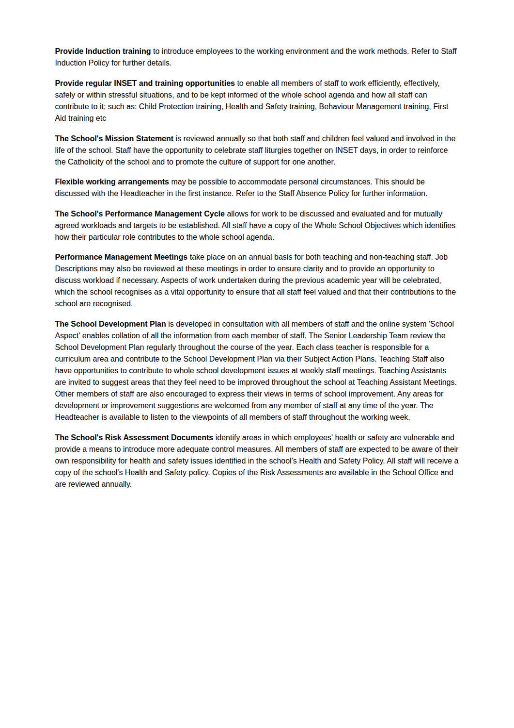Provide Induction training to introduce employees to the working environment and the work methods. Refer to Staff Induction Policy for further details.
Provide regular INSET and training opportunities to enable all members of staff to work efficiently, effectively, safely or within stressful situations, and to be kept informed of the whole school agenda and how all staff can contribute to it; such as: Child Protection training, Health and Safety training, Behaviour Management training, First Aid training etc
The School's Mission Statement is reviewed annually so that both staff and children feel valued and involved in the life of the school. Staff have the opportunity to celebrate staff liturgies together on INSET days, in order to reinforce the Catholicity of the school and to promote the culture of support for one another.
Flexible working arrangements may be possible to accommodate personal circumstances. This should be discussed with the Headteacher in the first instance. Refer to the Staff Absence Policy for further information.
The School's Performance Management Cycle allows for work to be discussed and evaluated and for mutually agreed workloads and targets to be established. All staff have a copy of the Whole School Objectives which identifies how their particular role contributes to the whole school agenda.
Performance Management Meetings take place on an annual basis for both teaching and non-teaching staff. Job Descriptions may also be reviewed at these meetings in order to ensure clarity and to provide an opportunity to discuss workload if necessary. Aspects of work undertaken during the previous academic year will be celebrated, which the school recognises as a vital opportunity to ensure that all staff feel valued and that their contributions to the school are recognised.
The School Development Plan is developed in consultation with all members of staff and the online system 'School Aspect' enables collation of all the information from each member of staff. The Senior Leadership Team review the School Development Plan regularly throughout the course of the year. Each class teacher is responsible for a curriculum area and contribute to the School Development Plan via their Subject Action Plans. Teaching Staff also have opportunities to contribute to whole school development issues at weekly staff meetings. Teaching Assistants are invited to suggest areas that they feel need to be improved throughout the school at Teaching Assistant Meetings. Other members of staff are also encouraged to express their views in terms of school improvement. Any areas for development or improvement suggestions are welcomed from any member of staff at any time of the year. The Headteacher is available to listen to the viewpoints of all members of staff throughout the working week.
The School's Risk Assessment Documents identify areas in which employees' health or safety are vulnerable and provide a means to introduce more adequate control measures. All members of staff are expected to be aware of their own responsibility for health and safety issues identified in the school's Health and Safety Policy. All staff will receive a copy of the school's Health and Safety policy. Copies of the Risk Assessments are available in the School Office and are reviewed annually.